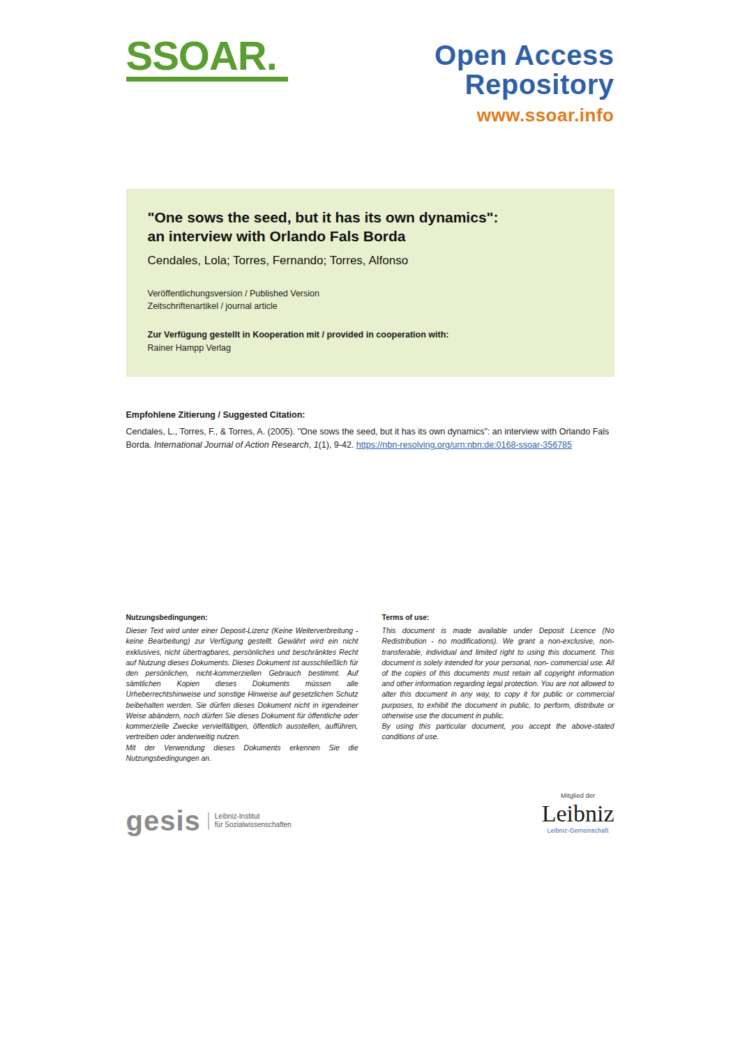SSOAR.
Open Access Repository
www.ssoar.info
"One sows the seed, but it has its own dynamics":
an interview with Orlando Fals Borda
Cendales, Lola; Torres, Fernando; Torres, Alfonso
Veröffentlichungsversion / Published Version Zeitschriftenartikel / journal article
Zur Verfügung gestellt in Kooperation mit / provided in cooperation with:
Rainer Hampp Verlag
Empfohlene Zitierung / Suggested Citation:
Cendales, L., Torres, F., & Torres, A. (2005). "One sows the seed, but it has its own dynamics": an interview with Orlando Fals Borda. International Journal of Action Research, 1(1), 9-42. https://nbn-resolving.org/urn:nbn:de:0168-ssoar-356785
Nutzungsbedingungen:
Dieser Text wird unter einer Deposit-Lizenz (Keine Weiterverbreitung - keine Bearbeitung) zur Verfügung gestellt. Gewährt wird ein nicht exklusives, nicht übertragbares, persönliches und beschränktes Recht auf Nutzung dieses Dokuments. Dieses Dokument ist ausschließlich für den persönlichen, nicht-kommerziellen Gebrauch bestimmt. Auf sämtlichen Kopien dieses Dokuments müssen alle Urheberrechtshinweise und sonstige Hinweise auf gesetzlichen Schutz beibehalten werden. Sie dürfen dieses Dokument nicht in irgendeiner Weise abändern, noch dürfen Sie dieses Dokument für öffentliche oder kommerzielle Zwecke vervielfältigen, öffentlich ausstellen, aufführen, vertreiben oder anderweitig nutzen.
Mit der Verwendung dieses Dokuments erkennen Sie die Nutzungsbedingungen an.
Terms of use:
This document is made available under Deposit Licence (No Redistribution - no modifications). We grant a non-exclusive, non- transferable, individual and limited right to using this document. This document is solely intended for your personal, non- commercial use. All of the copies of this documents must retain all copyright information and other information regarding legal protection. You are not allowed to alter this document in any way, to copy it for public or commercial purposes, to exhibit the document in public, to perform, distribute or otherwise use the document in public.
By using this particular document, you accept the above-stated conditions of use.
gesis
Leibniz-Institut
für Sozialwissenschaften
Mitglied der
Leibniz
Leibniz-Gemeinschaft